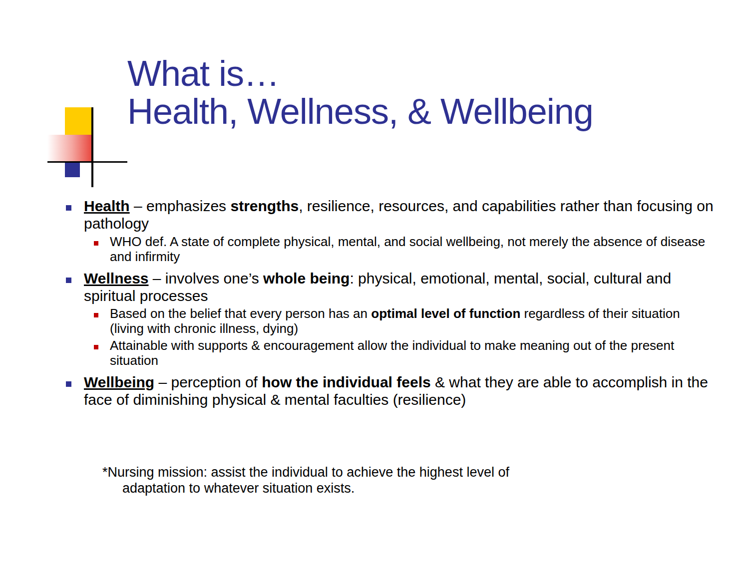What is…
Health, Wellness, & Wellbeing
Health – emphasizes strengths, resilience, resources, and capabilities rather than focusing on pathology
WHO def. A state of complete physical, mental, and social wellbeing, not merely the absence of disease and infirmity
Wellness – involves one’s whole being: physical, emotional, mental, social, cultural and spiritual processes
Based on the belief that every person has an optimal level of function regardless of their situation (living with chronic illness, dying)
Attainable with supports & encouragement allow the individual to make meaning out of the present situation
Wellbeing – perception of how the individual feels & what they are able to accomplish in the face of diminishing physical & mental faculties (resilience)
*Nursing mission: assist the individual to achieve the highest level of adaptation to whatever situation exists.